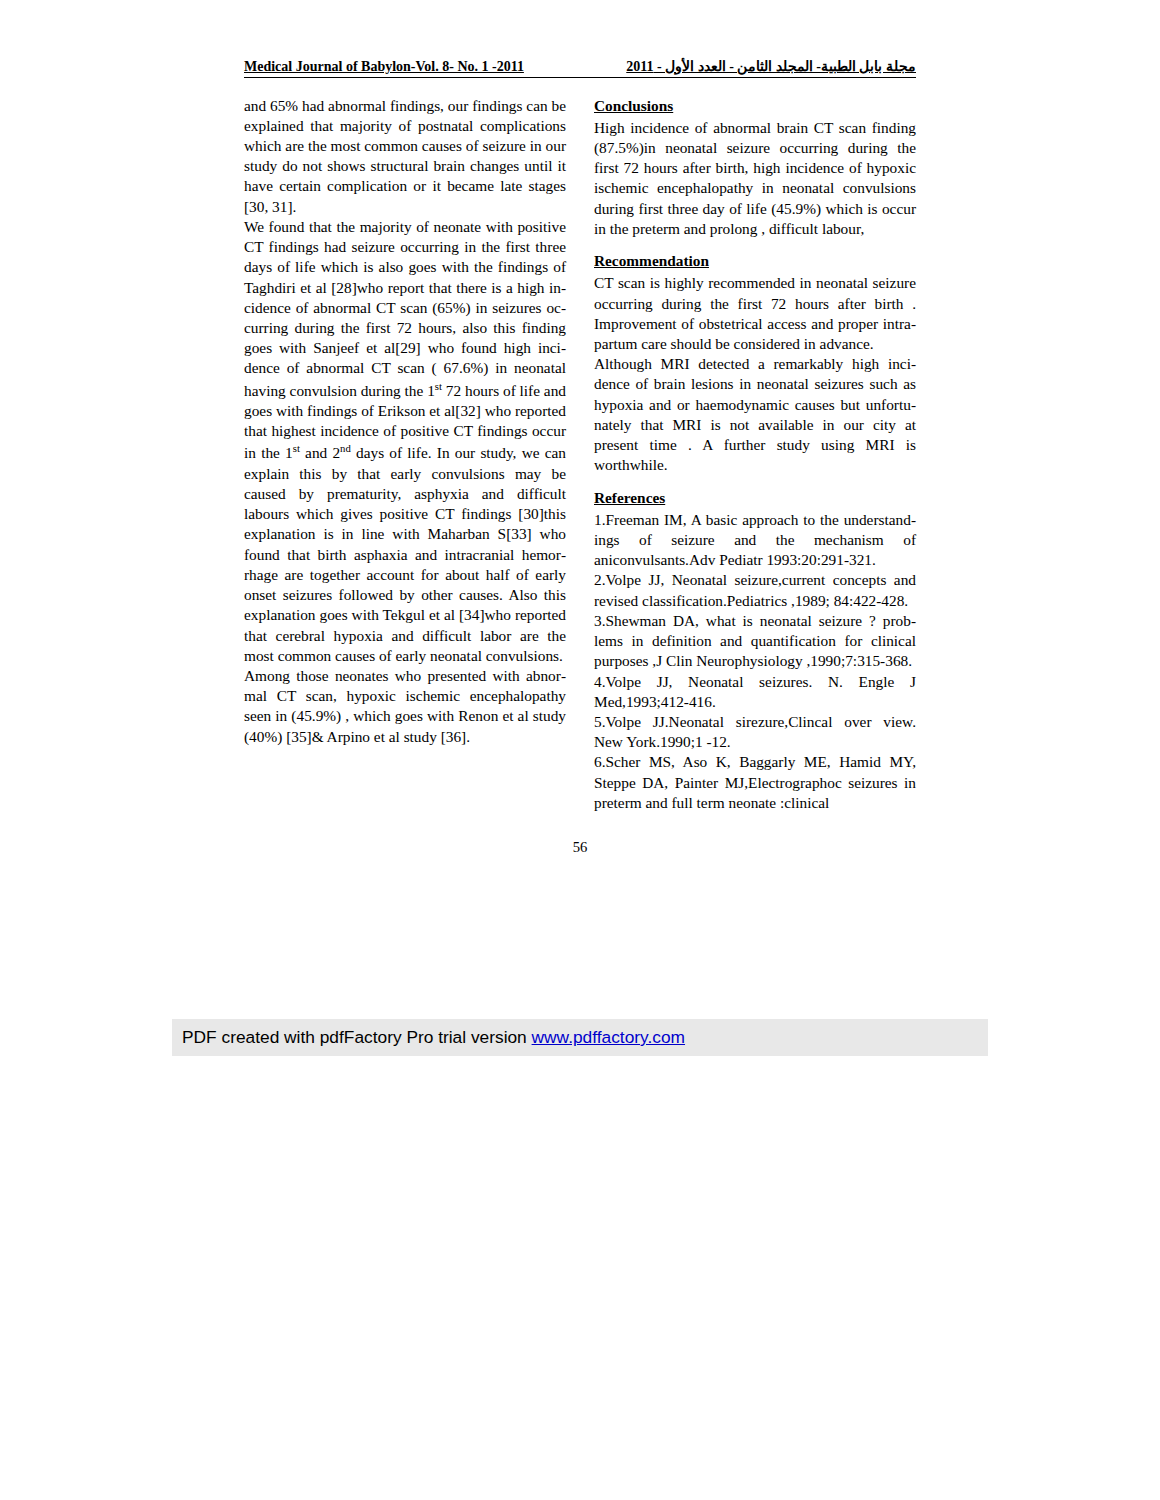Medical Journal of Babylon-Vol. 8- No. 1 -2011 مجلة بابل الطبية- المجلد الثامن - العدد الأول - 2011
and 65% had abnormal findings, our findings can be explained that majority of postnatal complications which are the most common causes of seizure in our study do not shows structural brain changes until it have certain complication or it became late stages [30, 31].
We found that the majority of neonate with positive CT findings had seizure occurring in the first three days of life which is also goes with the findings of Taghdiri et al [28]who report that there is a high incidence of abnormal CT scan (65%) in seizures occurring during the first 72 hours, also this finding goes with Sanjeef et al[29] who found high incidence of abnormal CT scan ( 67.6%) in neonatal having convulsion during the 1st 72 hours of life and goes with findings of Erikson et al[32] who reported that highest incidence of positive CT findings occur in the 1st and 2nd days of life. In our study, we can explain this by that early convulsions may be caused by prematurity, asphyxia and difficult labours which gives positive CT findings [30]this explanation is in line with Maharban S[33] who found that birth asphaxia and intracranial hemorrhage are together account for about half of early onset seizures followed by other causes. Also this explanation goes with Tekgul et al [34]who reported that cerebral hypoxia and difficult labor are the most common causes of early neonatal convulsions.
Among those neonates who presented with abnormal CT scan, hypoxic ischemic encephalopathy seen in (45.9%) , which goes with Renon et al study (40%) [35]& Arpino et al study [36].
Conclusions
High incidence of abnormal brain CT scan finding (87.5%)in neonatal seizure occurring during the first 72 hours after birth, high incidence of hypoxic ischemic encephalopathy in neonatal convulsions during first three day of life (45.9%) which is occur in the preterm and prolong , difficult labour,
Recommendation
CT scan is highly recommended in neonatal seizure occurring during the first 72 hours after birth . Improvement of obstetrical access and proper intrapartum care should be considered in advance.
Although MRI detected a remarkably high incidence of brain lesions in neonatal seizures such as hypoxia and or haemodynamic causes but unfortunately that MRI is not available in our city at present time . A further study using MRI is worthwhile.
References
1.Freeman IM, A basic approach to the understandings of seizure and the mechanism of aniconvulsants.Adv Pediatr 1993:20:291-321.
2.Volpe JJ, Neonatal seizure,current concepts and revised classification.Pediatrics ,1989; 84:422-428.
3.Shewman DA, what is neonatal seizure ? problems in definition and quantification for clinical purposes ,J Clin Neurophysiology ,1990;7:315-368.
4.Volpe JJ, Neonatal seizures. N. Engle J Med,1993;412-416.
5.Volpe JJ.Neonatal sirezure,Clincal over view. New York.1990;1 -12.
6.Scher MS, Aso K, Baggarly ME, Hamid MY, Steppe DA, Painter MJ,Electrographoc seizures in preterm and full term neonate :clinical
56
PDF created with pdfFactory Pro trial version www.pdffactory.com